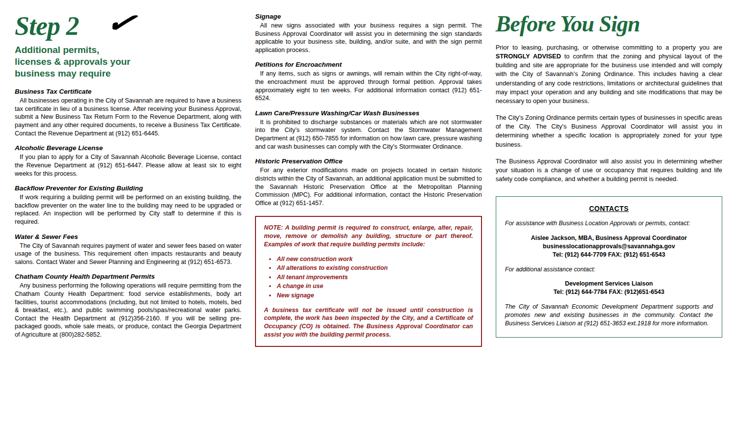Step 2✓
Additional permits,
licenses & approvals your
business may require
Business Tax Certificate
All businesses operating in the City of Savannah are required to have a business tax certificate in lieu of a business license. After receiving your Business Approval, submit a New Business Tax Return Form to the Revenue Department, along with payment and any other required documents, to receive a Business Tax Certificate. Contact the Revenue Department at (912) 651-6445.
Alcoholic Beverage License
If you plan to apply for a City of Savannah Alcoholic Beverage License, contact the Revenue Department at (912) 651-6447. Please allow at least six to eight weeks for this process.
Backflow Preventer for Existing Building
If work requiring a building permit will be performed on an existing building, the backflow preventer on the water line to the building may need to be upgraded or replaced. An inspection will be performed by City staff to determine if this is required.
Water & Sewer Fees
The City of Savannah requires payment of water and sewer fees based on water usage of the business. This requirement often impacts restaurants and beauty salons. Contact Water and Sewer Planning and Engineering at (912) 651-6573.
Chatham County Health Department Permits
Any business performing the following operations will require permitting from the Chatham County Health Department: food service establishments, body art facilities, tourist accommodations (including, but not limited to hotels, motels, bed & breakfast, etc.), and public swimming pools/spas/recreational water parks. Contact the Health Department at (912)356-2160. If you will be selling pre-packaged goods, whole sale meats, or produce, contact the Georgia Department of Agriculture at (800)282-5852.
Signage
All new signs associated with your business requires a sign permit. The Business Approval Coordinator will assist you in determining the sign standards applicable to your business site, building, and/or suite, and with the sign permit application process.
Petitions for Encroachment
If any items, such as signs or awnings, will remain within the City right-of-way, the encroachment must be approved through formal petition. Approval takes approximately eight to ten weeks. For additional information contact (912) 651-6524.
Lawn Care/Pressure Washing/Car Wash Businesses
It is prohibited to discharge substances or materials which are not stormwater into the City’s stormwater system. Contact the Stormwater Management Department at (912) 650-7855 for information on how lawn care, pressure washing and car wash businesses can comply with the City’s Stormwater Ordinance.
Historic Preservation Office
For any exterior modifications made on projects located in certain historic districts within the City of Savannah, an additional application must be submitted to the Savannah Historic Preservation Office at the Metropolitan Planning Commission (MPC). For additional information, contact the Historic Preservation Office at (912) 651-1457.
NOTE: A building permit is required to construct, enlarge, alter, repair, move, remove or demolish any building, structure or part thereof. Examples of work that require building permits include:
All new construction work
All alterations to existing construction
All tenant improvements
A change in use
New signage
A business tax certificate will not be issued until construction is complete, the work has been inspected by the City, and a Certificate of Occupancy (CO) is obtained. The Business Approval Coordinator can assist you with the building permit process.
Before You Sign
Prior to leasing, purchasing, or otherwise committing to a property you are STRONGLY ADVISED to confirm that the zoning and physical layout of the building and site are appropriate for the business use intended and will comply with the City of Savannah’s Zoning Ordinance. This includes having a clear understanding of any code restrictions, limitations or architectural guidelines that may impact your operation and any building and site modifications that may be necessary to open your business.
The City’s Zoning Ordinance permits certain types of businesses in specific areas of the City. The City’s Business Approval Coordinator will assist you in determining whether a specific location is appropriately zoned for your type business.
The Business Approval Coordinator will also assist you in determining whether your situation is a change of use or occupancy that requires building and life safety code compliance, and whether a building permit is needed.
CONTACTS
For assistance with Business Location Approvals or permits, contact:
Aislee Jackson, MBA, Business Approval Coordinator
businesslocationapprovals@savannahga.gov
Tel: (912) 644-7709 FAX: (912) 651-6543
For additional assistance contact:
Development Services Liaison
Tel: (912) 644-7784 FAX: (912)651-6543
The City of Savannah Economic Development Department supports and promotes new and existing businesses in the community. Contact the Business Services Liaison at (912) 651-3653 ext.1918 for more information.